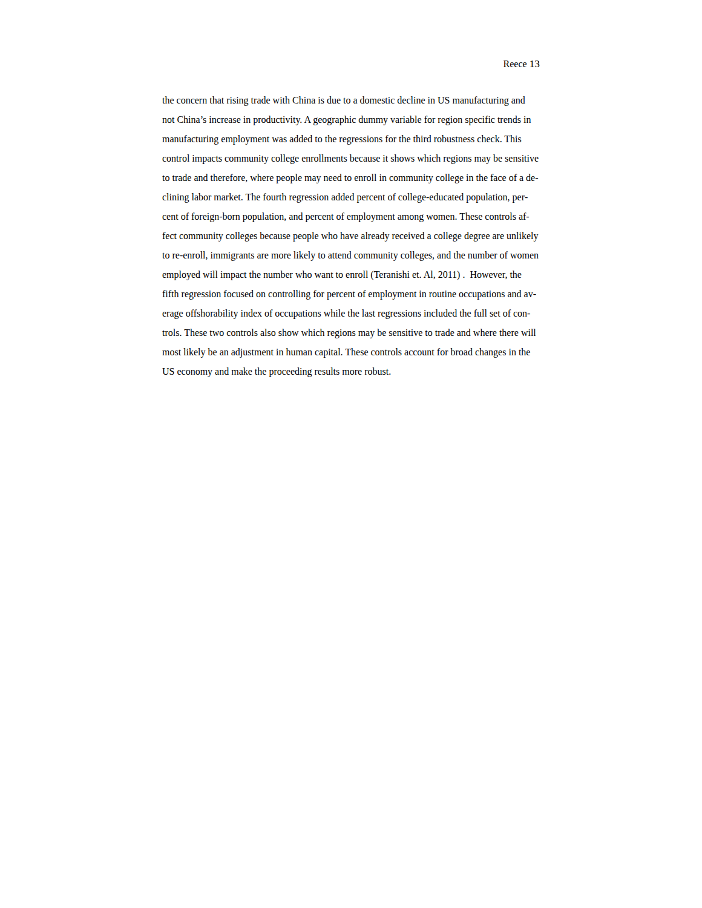Reece 13
the concern that rising trade with China is due to a domestic decline in US manufacturing and not China’s increase in productivity. A geographic dummy variable for region specific trends in manufacturing employment was added to the regressions for the third robustness check. This control impacts community college enrollments because it shows which regions may be sensitive to trade and therefore, where people may need to enroll in community college in the face of a de­clining labor market. The fourth regression added percent of college-educated population, per­cent of foreign-born population, and percent of employment among women. These controls af­fect community colleges because people who have already received a college degree are unlikely to re-enroll, immigrants are more likely to attend community colleges, and the number of women employed will impact the number who want to enroll (Teranishi et. Al, 2011) . However, the fifth regression focused on controlling for percent of employment in routine occupations and av­erage offshorability index of occupations while the last regressions included the full set of con­trols. These two controls also show which regions may be sensitive to trade and where there will most likely be an adjustment in human capital. These controls account for broad changes in the US economy and make the proceeding results more robust.